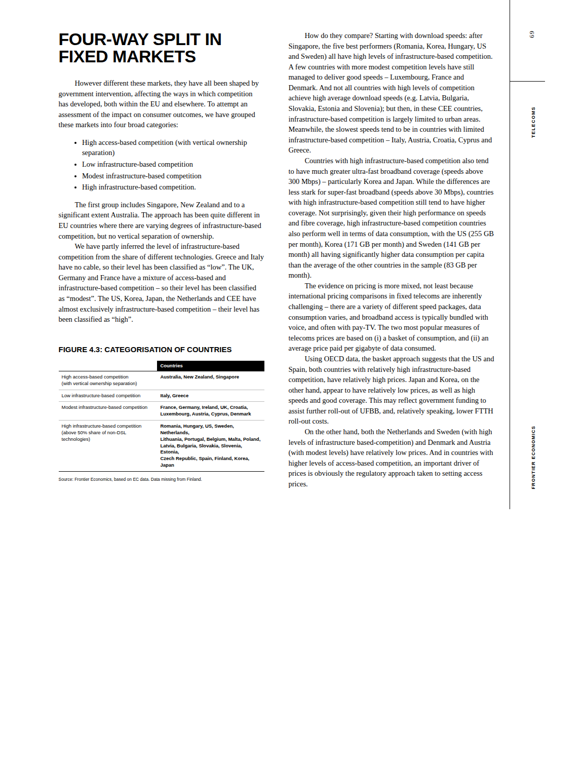69
TELECOMS
FRONTIER ECONOMICS
Four-way split in fixed markets
However different these markets, they have all been shaped by government intervention, affecting the ways in which competition has developed, both within the EU and elsewhere. To attempt an assessment of the impact on consumer outcomes, we have grouped these markets into four broad categories:
High access-based competition (with vertical ownership separation)
Low infrastructure-based competition
Modest infrastructure-based competition
High infrastructure-based competition.
The first group includes Singapore, New Zealand and to a significant extent Australia. The approach has been quite different in EU countries where there are varying degrees of infrastructure-based competition, but no vertical separation of ownership.
We have partly inferred the level of infrastructure-based competition from the share of different technologies. Greece and Italy have no cable, so their level has been classified as “low”. The UK, Germany and France have a mixture of access-based and infrastructure-based competition – so their level has been classified as “modest”. The US, Korea, Japan, the Netherlands and CEE have almost exclusively infrastructure-based competition – their level has been classified as “high”.
Figure 4.3: Categorisation of countries
| | Countries |
| --- | --- |
| High access-based competition (with vertical ownership separation) | Australia, New Zealand, Singapore |
| Low infrastructure-based competition | Italy, Greece |
| Modest infrastructure-based competition | France, Germany, Ireland, UK, Croatia, Luxembourg, Austria, Cyprus, Denmark |
| High infrastructure-based competition (above 50% share of non-DSL technologies) | Romania, Hungary, US, Sweden, Netherlands, Lithuania, Portugal, Belgium, Malta, Poland, Latvia, Bulgaria, Slovakia, Slovenia, Estonia, Czech Republic, Spain, Finland, Korea, Japan |
Source: Frontier Economics, based on EC data. Data missing from Finland.
How do they compare? Starting with download speeds: after Singapore, the five best performers (Romania, Korea, Hungary, US and Sweden) all have high levels of infrastructure-based competition. A few countries with more modest competition levels have still managed to deliver good speeds – Luxembourg, France and Denmark. And not all countries with high levels of competition achieve high average download speeds (e.g. Latvia, Bulgaria, Slovakia, Estonia and Slovenia); but then, in these CEE countries, infrastructure-based competition is largely limited to urban areas. Meanwhile, the slowest speeds tend to be in countries with limited infrastructure-based competition – Italy, Austria, Croatia, Cyprus and Greece.
Countries with high infrastructure-based competition also tend to have much greater ultra-fast broadband coverage (speeds above 300 Mbps) – particularly Korea and Japan. While the differences are less stark for super-fast broadband (speeds above 30 Mbps), countries with high infrastructure-based competition still tend to have higher coverage. Not surprisingly, given their high performance on speeds and fibre coverage, high infrastructure-based competition countries also perform well in terms of data consumption, with the US (255 GB per month), Korea (171 GB per month) and Sweden (141 GB per month) all having significantly higher data consumption per capita than the average of the other countries in the sample (83 GB per month).
The evidence on pricing is more mixed, not least because international pricing comparisons in fixed telecoms are inherently challenging – there are a variety of different speed packages, data consumption varies, and broadband access is typically bundled with voice, and often with pay-TV. The two most popular measures of telecoms prices are based on (i) a basket of consumption, and (ii) an average price paid per gigabyte of data consumed.
Using OECD data, the basket approach suggests that the US and Spain, both countries with relatively high infrastructure-based competition, have relatively high prices. Japan and Korea, on the other hand, appear to have relatively low prices, as well as high speeds and good coverage. This may reflect government funding to assist further roll-out of UFBB, and, relatively speaking, lower FTTH roll-out costs.
On the other hand, both the Netherlands and Sweden (with high levels of infrastructure based-competition) and Denmark and Austria (with modest levels) have relatively low prices. And in countries with higher levels of access-based competition, an important driver of prices is obviously the regulatory approach taken to setting access prices.